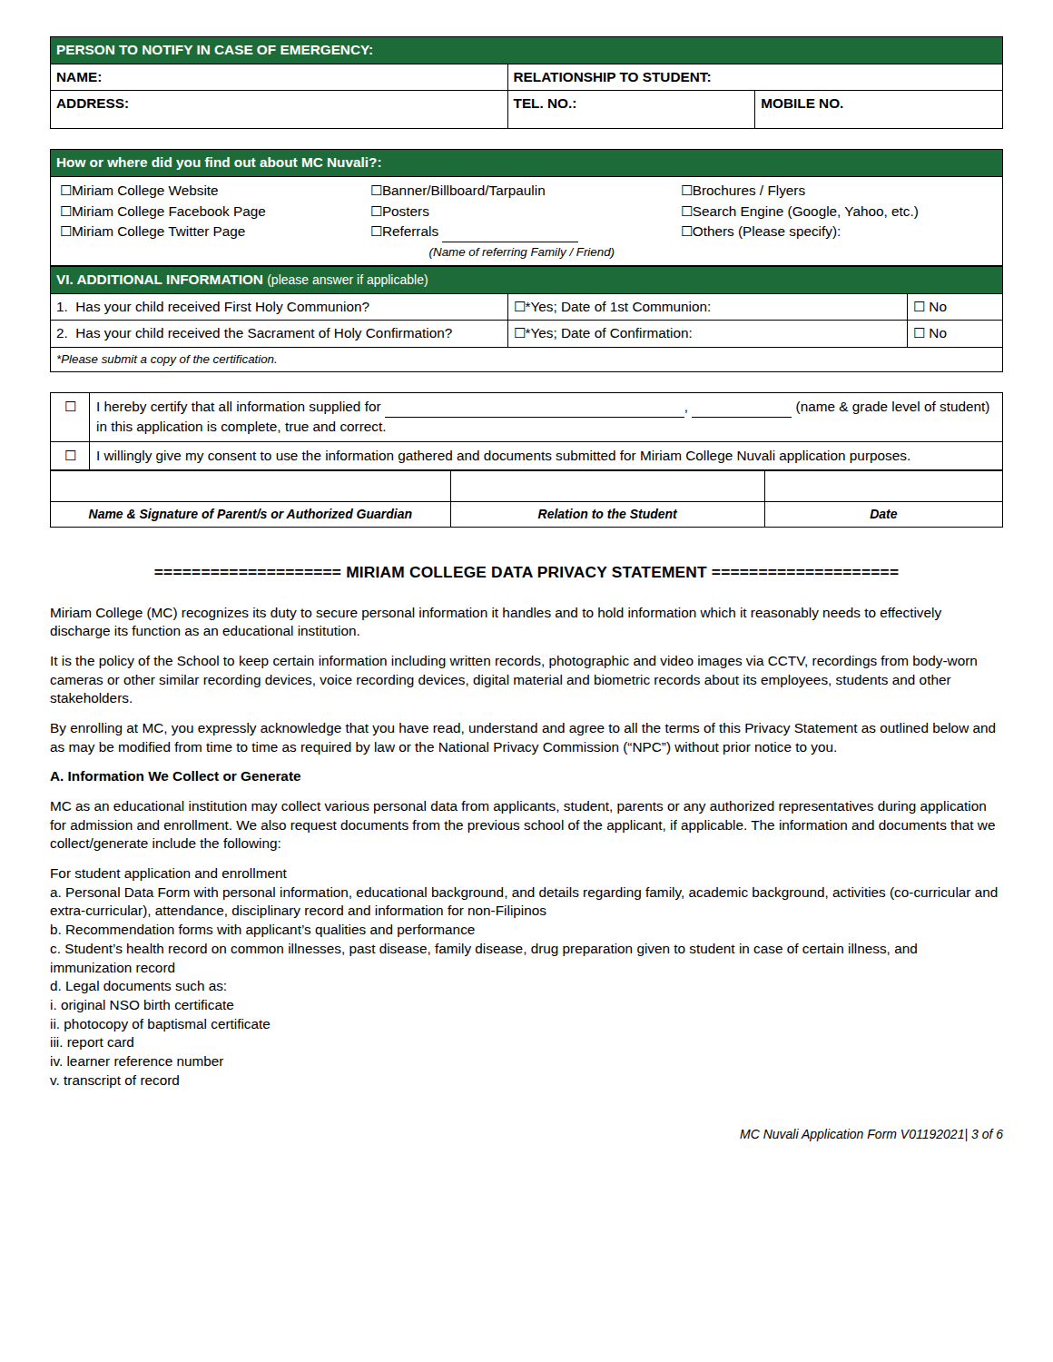| PERSON TO NOTIFY IN CASE OF EMERGENCY: |
| NAME: | RELATIONSHIP TO STUDENT: |
| ADDRESS: | TEL. NO.: | MOBILE NO. |
How or where did you find out about MC Nuvali?:
| ☐ Miriam College Website | ☐ Banner/Billboard/Tarpaulin | ☐ Brochures / Flyers |
| ☐ Miriam College Facebook Page | ☐ Posters | ☐ Search Engine (Google, Yahoo, etc.) |
| ☐ Miriam College Twitter Page | ☐ Referrals | ☐ Others (Please specify): |
| | (Name of referring Family / Friend) | |
| VI. ADDITIONAL INFORMATION (please answer if applicable) |
| 1. Has your child received First Holy Communion? | ☐ *Yes; Date of 1st Communion: | ☐ No |
| 2. Has your child received the Sacrament of Holy Confirmation? | ☐ *Yes; Date of Confirmation: | ☐ No |
| *Please submit a copy of the certification. |
| ☐ | I hereby certify that all information supplied for , (name & grade level of student) in this application is complete, true and correct. |
| ☐ | I willingly give my consent to use the information gathered and documents submitted for Miriam College Nuvali application purposes. |
| Name & Signature of Parent/s or Authorized Guardian | Relation to the Student | Date |
==================== MIRIAM COLLEGE DATA PRIVACY STATEMENT ====================
Miriam College (MC) recognizes its duty to secure personal information it handles and to hold information which it reasonably needs to effectively discharge its function as an educational institution.
It is the policy of the School to keep certain information including written records, photographic and video images via CCTV, recordings from body-worn cameras or other similar recording devices, voice recording devices, digital material and biometric records about its employees, students and other stakeholders.
By enrolling at MC, you expressly acknowledge that you have read, understand and agree to all the terms of this Privacy Statement as outlined below and as may be modified from time to time as required by law or the National Privacy Commission (“NPC”) without prior notice to you.
A. Information We Collect or Generate
MC as an educational institution may collect various personal data from applicants, student, parents or any authorized representatives during application for admission and enrollment. We also request documents from the previous school of the applicant, if applicable. The information and documents that we collect/generate include the following:
For student application and enrollment
a. Personal Data Form with personal information, educational background, and details regarding family, academic background, activities (co-curricular and extra-curricular), attendance, disciplinary record and information for non-Filipinos
b. Recommendation forms with applicant’s qualities and performance
c. Student’s health record on common illnesses, past disease, family disease, drug preparation given to student in case of certain illness, and immunization record
d. Legal documents such as:
i. original NSO birth certificate
ii. photocopy of baptismal certificate
iii. report card
iv. learner reference number
v. transcript of record
MC Nuvali Application Form V01192021| 3 of 6